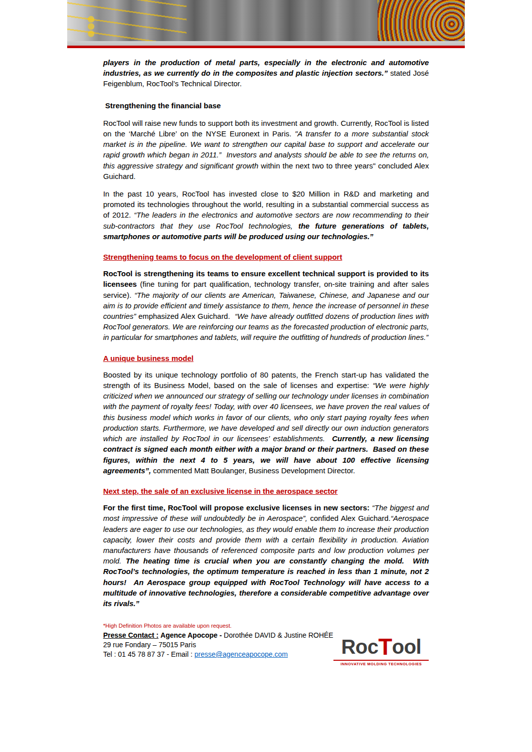players in the production of metal parts, especially in the electronic and automotive industries, as we currently do in the composites and plastic injection sectors.” stated José Feigenblum, RocTool’s Technical Director.
Strengthening the financial base
RocTool will raise new funds to support both its investment and growth. Currently, RocTool is listed on the ‘Marché Libre’ on the NYSE Euronext in Paris. "A transfer to a more substantial stock market is in the pipeline. We want to strengthen our capital base to support and accelerate our rapid growth which began in 2011.” Investors and analysts should be able to see the returns on, this aggressive strategy and significant growth within the next two to three years" concluded Alex Guichard.
In the past 10 years, RocTool has invested close to $20 Million in R&D and marketing and promoted its technologies throughout the world, resulting in a substantial commercial success as of 2012. “The leaders in the electronics and automotive sectors are now recommending to their sub-contractors that they use RocTool technologies, the future generations of tablets, smartphones or automotive parts will be produced using our technologies.”
Strengthening teams to focus on the development of client support
RocTool is strengthening its teams to ensure excellent technical support is provided to its licensees (fine tuning for part qualification, technology transfer, on-site training and after sales service). “The majority of our clients are American, Taiwanese, Chinese, and Japanese and our aim is to provide efficient and timely assistance to them, hence the increase of personnel in these countries” emphasized Alex Guichard. “We have already outfitted dozens of production lines with RocTool generators. We are reinforcing our teams as the forecasted production of electronic parts, in particular for smartphones and tablets, will require the outfitting of hundreds of production lines.”
A unique business model
Boosted by its unique technology portfolio of 80 patents, the French start-up has validated the strength of its Business Model, based on the sale of licenses and expertise: “We were highly criticized when we announced our strategy of selling our technology under licenses in combination with the payment of royalty fees! Today, with over 40 licensees, we have proven the real values of this business model which works in favor of our clients, who only start paying royalty fees when production starts. Furthermore, we have developed and sell directly our own induction generators which are installed by RocTool in our licensees’ establishments. Currently, a new licensing contract is signed each month either with a major brand or their partners. Based on these figures, within the next 4 to 5 years, we will have about 100 effective licensing agreements”, commented Matt Boulanger, Business Development Director.
Next step, the sale of an exclusive license in the aerospace sector
For the first time, RocTool will propose exclusive licenses in new sectors: “The biggest and most impressive of these will undoubtedly be in Aerospace”, confided Alex Guichard.“Aerospace leaders are eager to use our technologies, as they would enable them to increase their production capacity, lower their costs and provide them with a certain flexibility in production. Aviation manufacturers have thousands of referenced composite parts and low production volumes per mold. The heating time is crucial when you are constantly changing the mold. With RocTool’s technologies, the optimum temperature is reached in less than 1 minute, not 2 hours! An Aerospace group equipped with RocTool Technology will have access to a multitude of innovative technologies, therefore a considerable competitive advantage over its rivals.”
*High Definition Photos are available upon request.
Presse Contact : Agence Apocope - Dorothée DAVID & Justine ROHÉE
29 rue Fondary – 75015 Paris
Tel : 01 45 78 87 37 - Email : presse@agenceapocope.com
RocTool
INNOVATIVE MOLDING TECHNOLOGIES